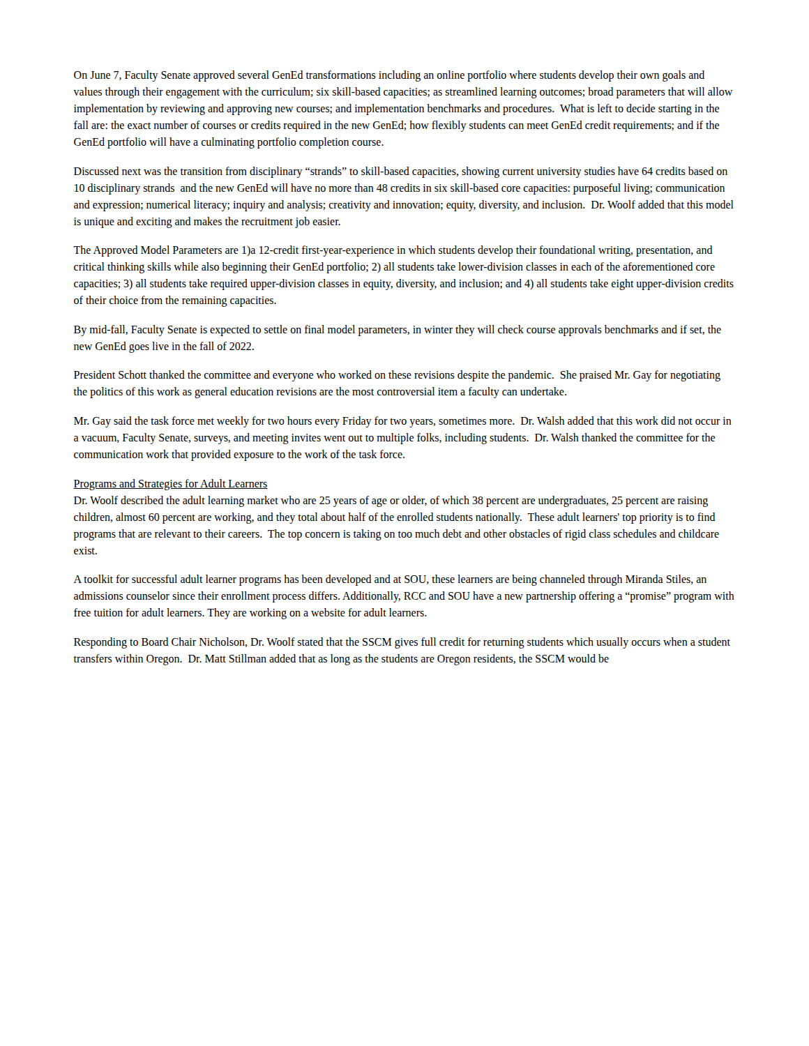On June 7, Faculty Senate approved several GenEd transformations including an online portfolio where students develop their own goals and values through their engagement with the curriculum; six skill-based capacities; as streamlined learning outcomes; broad parameters that will allow implementation by reviewing and approving new courses; and implementation benchmarks and procedures. What is left to decide starting in the fall are: the exact number of courses or credits required in the new GenEd; how flexibly students can meet GenEd credit requirements; and if the GenEd portfolio will have a culminating portfolio completion course.
Discussed next was the transition from disciplinary “strands” to skill-based capacities, showing current university studies have 64 credits based on 10 disciplinary strands and the new GenEd will have no more than 48 credits in six skill-based core capacities: purposeful living; communication and expression; numerical literacy; inquiry and analysis; creativity and innovation; equity, diversity, and inclusion. Dr. Woolf added that this model is unique and exciting and makes the recruitment job easier.
The Approved Model Parameters are 1)a 12-credit first-year-experience in which students develop their foundational writing, presentation, and critical thinking skills while also beginning their GenEd portfolio; 2) all students take lower-division classes in each of the aforementioned core capacities; 3) all students take required upper-division classes in equity, diversity, and inclusion; and 4) all students take eight upper-division credits of their choice from the remaining capacities.
By mid-fall, Faculty Senate is expected to settle on final model parameters, in winter they will check course approvals benchmarks and if set, the new GenEd goes live in the fall of 2022.
President Schott thanked the committee and everyone who worked on these revisions despite the pandemic. She praised Mr. Gay for negotiating the politics of this work as general education revisions are the most controversial item a faculty can undertake.
Mr. Gay said the task force met weekly for two hours every Friday for two years, sometimes more. Dr. Walsh added that this work did not occur in a vacuum, Faculty Senate, surveys, and meeting invites went out to multiple folks, including students. Dr. Walsh thanked the committee for the communication work that provided exposure to the work of the task force.
Programs and Strategies for Adult Learners
Dr. Woolf described the adult learning market who are 25 years of age or older, of which 38 percent are undergraduates, 25 percent are raising children, almost 60 percent are working, and they total about half of the enrolled students nationally. These adult learners' top priority is to find programs that are relevant to their careers. The top concern is taking on too much debt and other obstacles of rigid class schedules and childcare exist.
A toolkit for successful adult learner programs has been developed and at SOU, these learners are being channeled through Miranda Stiles, an admissions counselor since their enrollment process differs. Additionally, RCC and SOU have a new partnership offering a “promise” program with free tuition for adult learners. They are working on a website for adult learners.
Responding to Board Chair Nicholson, Dr. Woolf stated that the SSCM gives full credit for returning students which usually occurs when a student transfers within Oregon. Dr. Matt Stillman added that as long as the students are Oregon residents, the SSCM would be